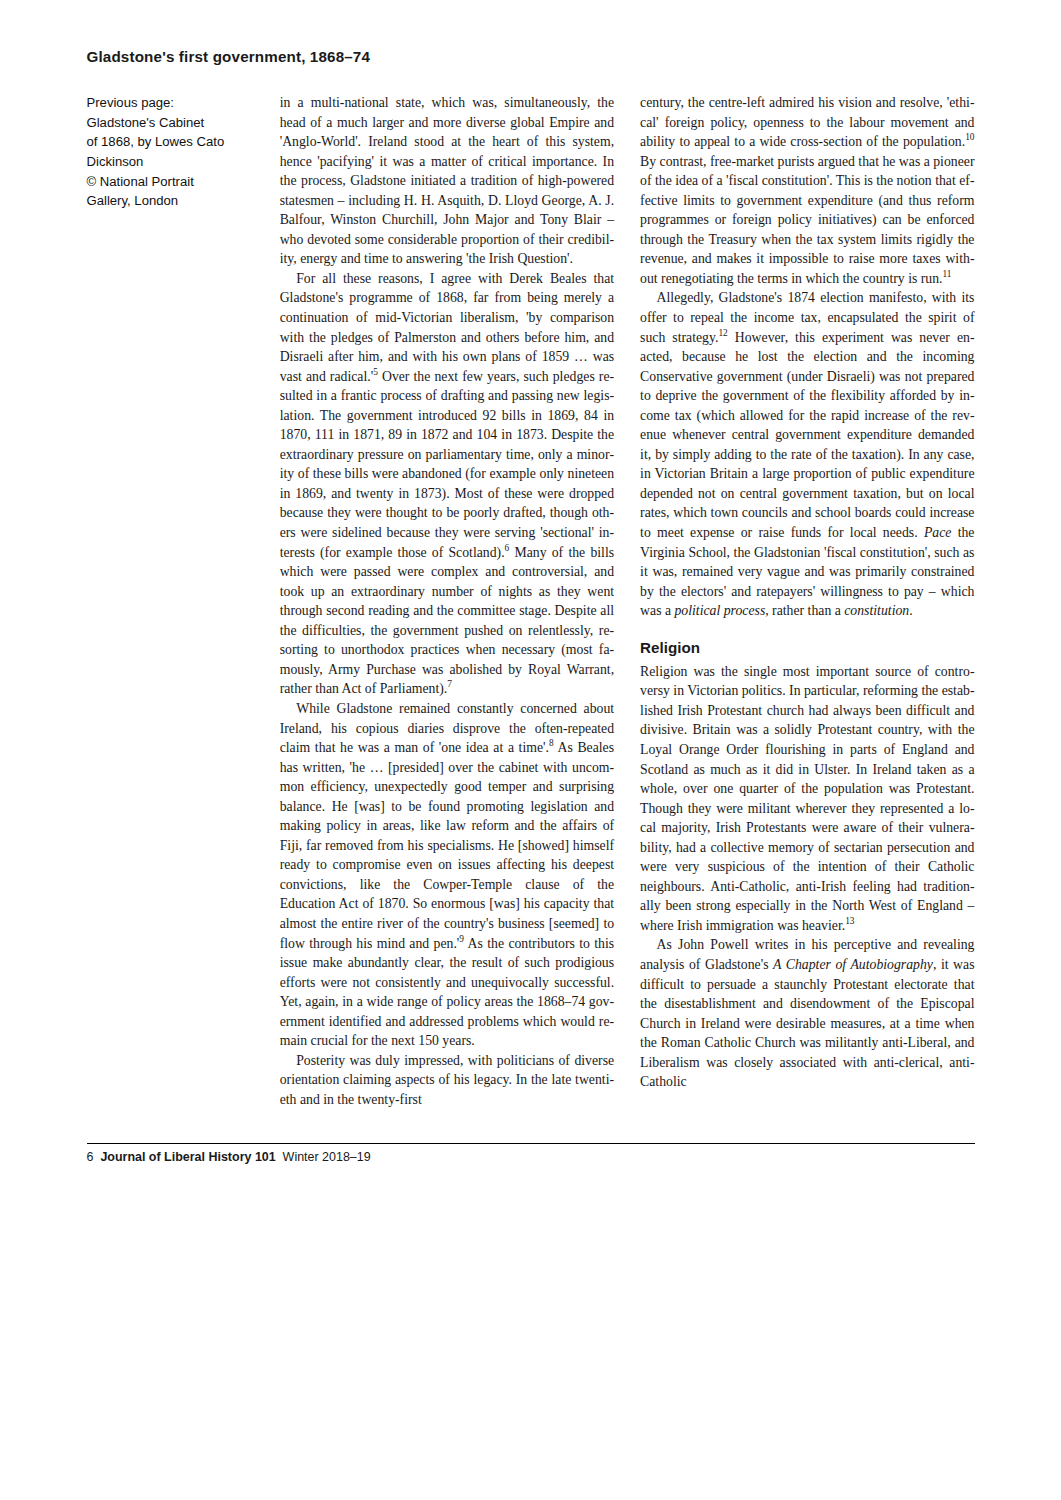Gladstone's first government, 1868–74
Previous page:
Gladstone's Cabinet
of 1868, by Lowes Cato
Dickinson
© National Portrait
Gallery, London
in a multi-national state, which was, simultaneously, the head of a much larger and more diverse global Empire and 'Anglo-World'. Ireland stood at the heart of this system, hence 'pacifying' it was a matter of critical importance. In the process, Gladstone initiated a tradition of high-powered statesmen – including H. H. Asquith, D. Lloyd George, A. J. Balfour, Winston Churchill, John Major and Tony Blair – who devoted some considerable proportion of their credibility, energy and time to answering 'the Irish Question'.
For all these reasons, I agree with Derek Beales that Gladstone's programme of 1868, far from being merely a continuation of mid-Victorian liberalism, 'by comparison with the pledges of Palmerston and others before him, and Disraeli after him, and with his own plans of 1859 … was vast and radical.'5 Over the next few years, such pledges resulted in a frantic process of drafting and passing new legislation. The government introduced 92 bills in 1869, 84 in 1870, 111 in 1871, 89 in 1872 and 104 in 1873. Despite the extraordinary pressure on parliamentary time, only a minority of these bills were abandoned (for example only nineteen in 1869, and twenty in 1873). Most of these were dropped because they were thought to be poorly drafted, though others were sidelined because they were serving 'sectional' interests (for example those of Scotland).6 Many of the bills which were passed were complex and controversial, and took up an extraordinary number of nights as they went through second reading and the committee stage. Despite all the difficulties, the government pushed on relentlessly, resorting to unorthodox practices when necessary (most famously, Army Purchase was abolished by Royal Warrant, rather than Act of Parliament).7
While Gladstone remained constantly concerned about Ireland, his copious diaries disprove the often-repeated claim that he was a man of 'one idea at a time'.8 As Beales has written, 'he … [presided] over the cabinet with uncommon efficiency, unexpectedly good temper and surprising balance. He [was] to be found promoting legislation and making policy in areas, like law reform and the affairs of Fiji, far removed from his specialisms. He [showed] himself ready to compromise even on issues affecting his deepest convictions, like the Cowper-Temple clause of the Education Act of 1870. So enormous [was] his capacity that almost the entire river of the country's business [seemed] to flow through his mind and pen.'9 As the contributors to this issue make abundantly clear, the result of such prodigious efforts were not consistently and unequivocally successful. Yet, again, in a wide range of policy areas the 1868–74 government identified and addressed problems which would remain crucial for the next 150 years.
Posterity was duly impressed, with politicians of diverse orientation claiming aspects of his legacy. In the late twentieth and in the twenty-first
century, the centre-left admired his vision and resolve, 'ethical' foreign policy, openness to the labour movement and ability to appeal to a wide cross-section of the population.10 By contrast, free-market purists argued that he was a pioneer of the idea of a 'fiscal constitution'. This is the notion that effective limits to government expenditure (and thus reform programmes or foreign policy initiatives) can be enforced through the Treasury when the tax system limits rigidly the revenue, and makes it impossible to raise more taxes without renegotiating the terms in which the country is run.11
Allegedly, Gladstone's 1874 election manifesto, with its offer to repeal the income tax, encapsulated the spirit of such strategy.12 However, this experiment was never enacted, because he lost the election and the incoming Conservative government (under Disraeli) was not prepared to deprive the government of the flexibility afforded by income tax (which allowed for the rapid increase of the revenue whenever central government expenditure demanded it, by simply adding to the rate of the taxation). In any case, in Victorian Britain a large proportion of public expenditure depended not on central government taxation, but on local rates, which town councils and school boards could increase to meet expense or raise funds for local needs. Pace the Virginia School, the Gladstonian 'fiscal constitution', such as it was, remained very vague and was primarily constrained by the electors' and ratepayers' willingness to pay – which was a political process, rather than a constitution.
Religion
Religion was the single most important source of controversy in Victorian politics. In particular, reforming the established Irish Protestant church had always been difficult and divisive. Britain was a solidly Protestant country, with the Loyal Orange Order flourishing in parts of England and Scotland as much as it did in Ulster. In Ireland taken as a whole, over one quarter of the population was Protestant. Though they were militant wherever they represented a local majority, Irish Protestants were aware of their vulnerability, had a collective memory of sectarian persecution and were very suspicious of the intention of their Catholic neighbours. Anti-Catholic, anti-Irish feeling had traditionally been strong especially in the North West of England – where Irish immigration was heavier.13
As John Powell writes in his perceptive and revealing analysis of Gladstone's A Chapter of Autobiography, it was difficult to persuade a staunchly Protestant electorate that the disestablishment and disendowment of the Episcopal Church in Ireland were desirable measures, at a time when the Roman Catholic Church was militantly anti-Liberal, and Liberalism was closely associated with anti-clerical, anti-Catholic
6 Journal of Liberal History 101 Winter 2018–19